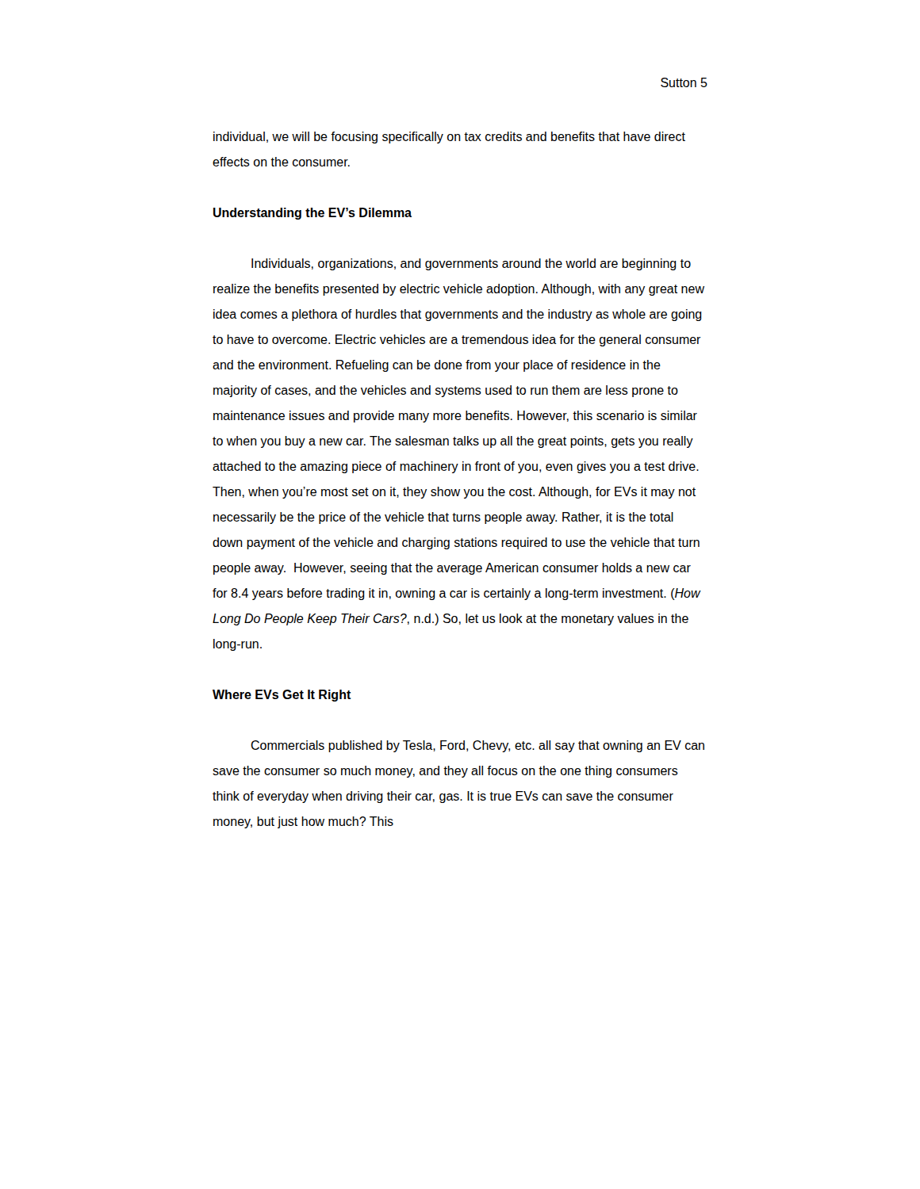Sutton 5
individual, we will be focusing specifically on tax credits and benefits that have direct effects on the consumer.
Understanding the EV’s Dilemma
Individuals, organizations, and governments around the world are beginning to realize the benefits presented by electric vehicle adoption. Although, with any great new idea comes a plethora of hurdles that governments and the industry as whole are going to have to overcome. Electric vehicles are a tremendous idea for the general consumer and the environment. Refueling can be done from your place of residence in the majority of cases, and the vehicles and systems used to run them are less prone to maintenance issues and provide many more benefits. However, this scenario is similar to when you buy a new car. The salesman talks up all the great points, gets you really attached to the amazing piece of machinery in front of you, even gives you a test drive. Then, when you’re most set on it, they show you the cost. Although, for EVs it may not necessarily be the price of the vehicle that turns people away. Rather, it is the total down payment of the vehicle and charging stations required to use the vehicle that turn people away. However, seeing that the average American consumer holds a new car for 8.4 years before trading it in, owning a car is certainly a long-term investment. (How Long Do People Keep Their Cars?, n.d.) So, let us look at the monetary values in the long-run.
Where EVs Get It Right
Commercials published by Tesla, Ford, Chevy, etc. all say that owning an EV can save the consumer so much money, and they all focus on the one thing consumers think of everyday when driving their car, gas. It is true EVs can save the consumer money, but just how much? This